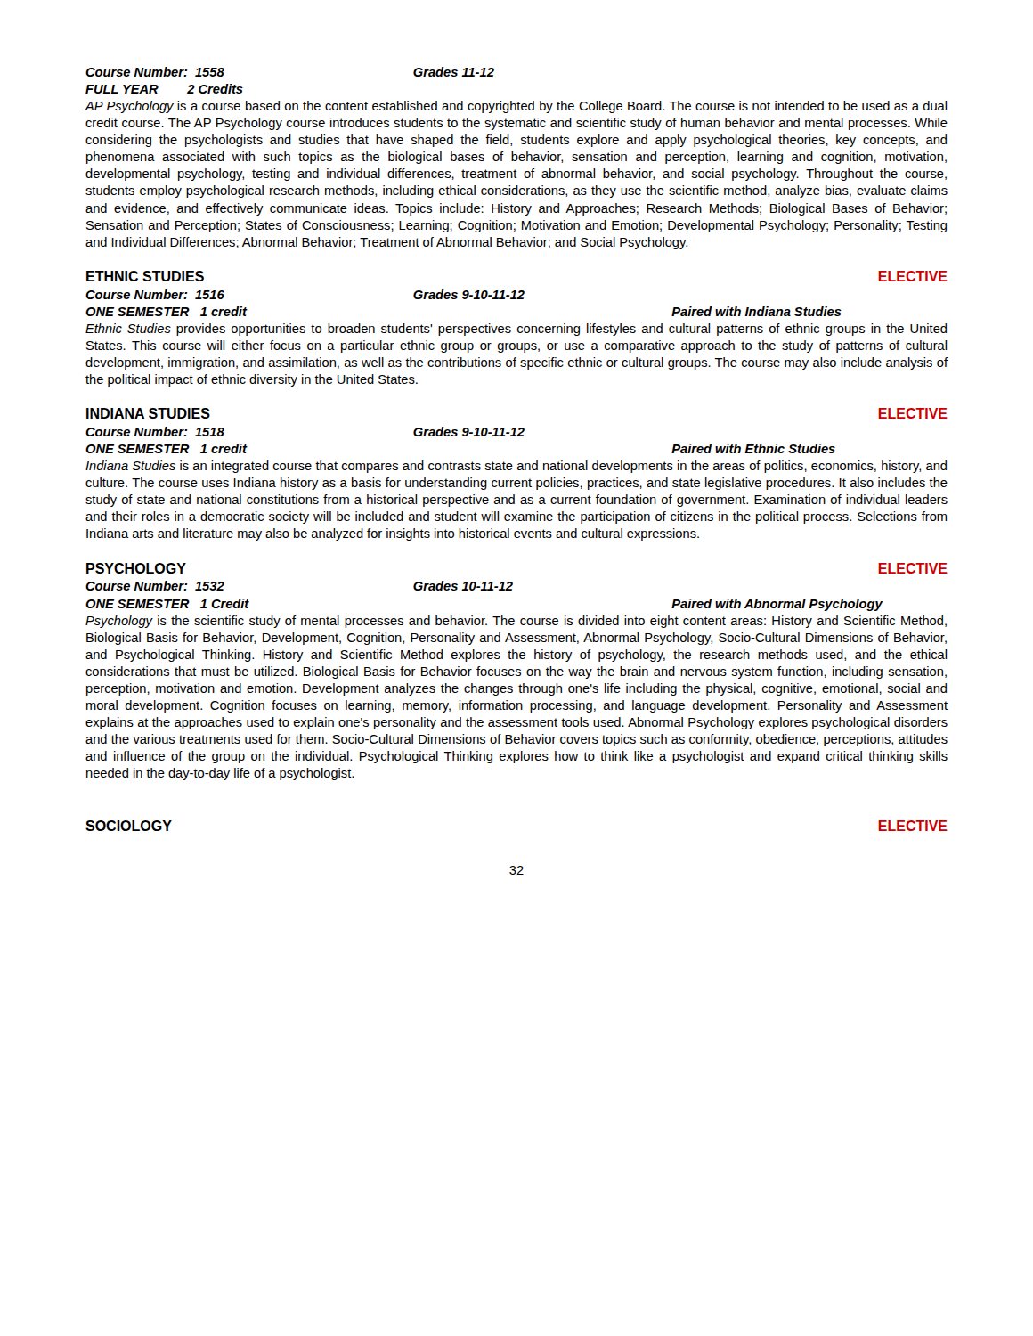Course Number: 1558 Grades 11-12
FULL YEAR 2 Credits
AP Psychology is a course based on the content established and copyrighted by the College Board. The course is not intended to be used as a dual credit course. The AP Psychology course introduces students to the systematic and scientific study of human behavior and mental processes. While considering the psychologists and studies that have shaped the field, students explore and apply psychological theories, key concepts, and phenomena associated with such topics as the biological bases of behavior, sensation and perception, learning and cognition, motivation, developmental psychology, testing and individual differences, treatment of abnormal behavior, and social psychology. Throughout the course, students employ psychological research methods, including ethical considerations, as they use the scientific method, analyze bias, evaluate claims and evidence, and effectively communicate ideas. Topics include: History and Approaches; Research Methods; Biological Bases of Behavior; Sensation and Perception; States of Consciousness; Learning; Cognition; Motivation and Emotion; Developmental Psychology; Personality; Testing and Individual Differences; Abnormal Behavior; Treatment of Abnormal Behavior; and Social Psychology.
ETHNIC STUDIES ELECTIVE
Course Number: 1516 Grades 9-10-11-12
ONE SEMESTER 1 credit Paired with Indiana Studies
Ethnic Studies provides opportunities to broaden students' perspectives concerning lifestyles and cultural patterns of ethnic groups in the United States. This course will either focus on a particular ethnic group or groups, or use a comparative approach to the study of patterns of cultural development, immigration, and assimilation, as well as the contributions of specific ethnic or cultural groups. The course may also include analysis of the political impact of ethnic diversity in the United States.
INDIANA STUDIES ELECTIVE
Course Number: 1518 Grades 9-10-11-12
ONE SEMESTER 1 credit Paired with Ethnic Studies
Indiana Studies is an integrated course that compares and contrasts state and national developments in the areas of politics, economics, history, and culture. The course uses Indiana history as a basis for understanding current policies, practices, and state legislative procedures. It also includes the study of state and national constitutions from a historical perspective and as a current foundation of government. Examination of individual leaders and their roles in a democratic society will be included and student will examine the participation of citizens in the political process. Selections from Indiana arts and literature may also be analyzed for insights into historical events and cultural expressions.
PSYCHOLOGY ELECTIVE
Course Number: 1532 Grades 10-11-12
ONE SEMESTER 1 Credit Paired with Abnormal Psychology
Psychology is the scientific study of mental processes and behavior. The course is divided into eight content areas: History and Scientific Method, Biological Basis for Behavior, Development, Cognition, Personality and Assessment, Abnormal Psychology, Socio-Cultural Dimensions of Behavior, and Psychological Thinking. History and Scientific Method explores the history of psychology, the research methods used, and the ethical considerations that must be utilized. Biological Basis for Behavior focuses on the way the brain and nervous system function, including sensation, perception, motivation and emotion. Development analyzes the changes through one's life including the physical, cognitive, emotional, social and moral development. Cognition focuses on learning, memory, information processing, and language development. Personality and Assessment explains at the approaches used to explain one's personality and the assessment tools used. Abnormal Psychology explores psychological disorders and the various treatments used for them. Socio-Cultural Dimensions of Behavior covers topics such as conformity, obedience, perceptions, attitudes and influence of the group on the individual. Psychological Thinking explores how to think like a psychologist and expand critical thinking skills needed in the day-to-day life of a psychologist.
SOCIOLOGY ELECTIVE
32